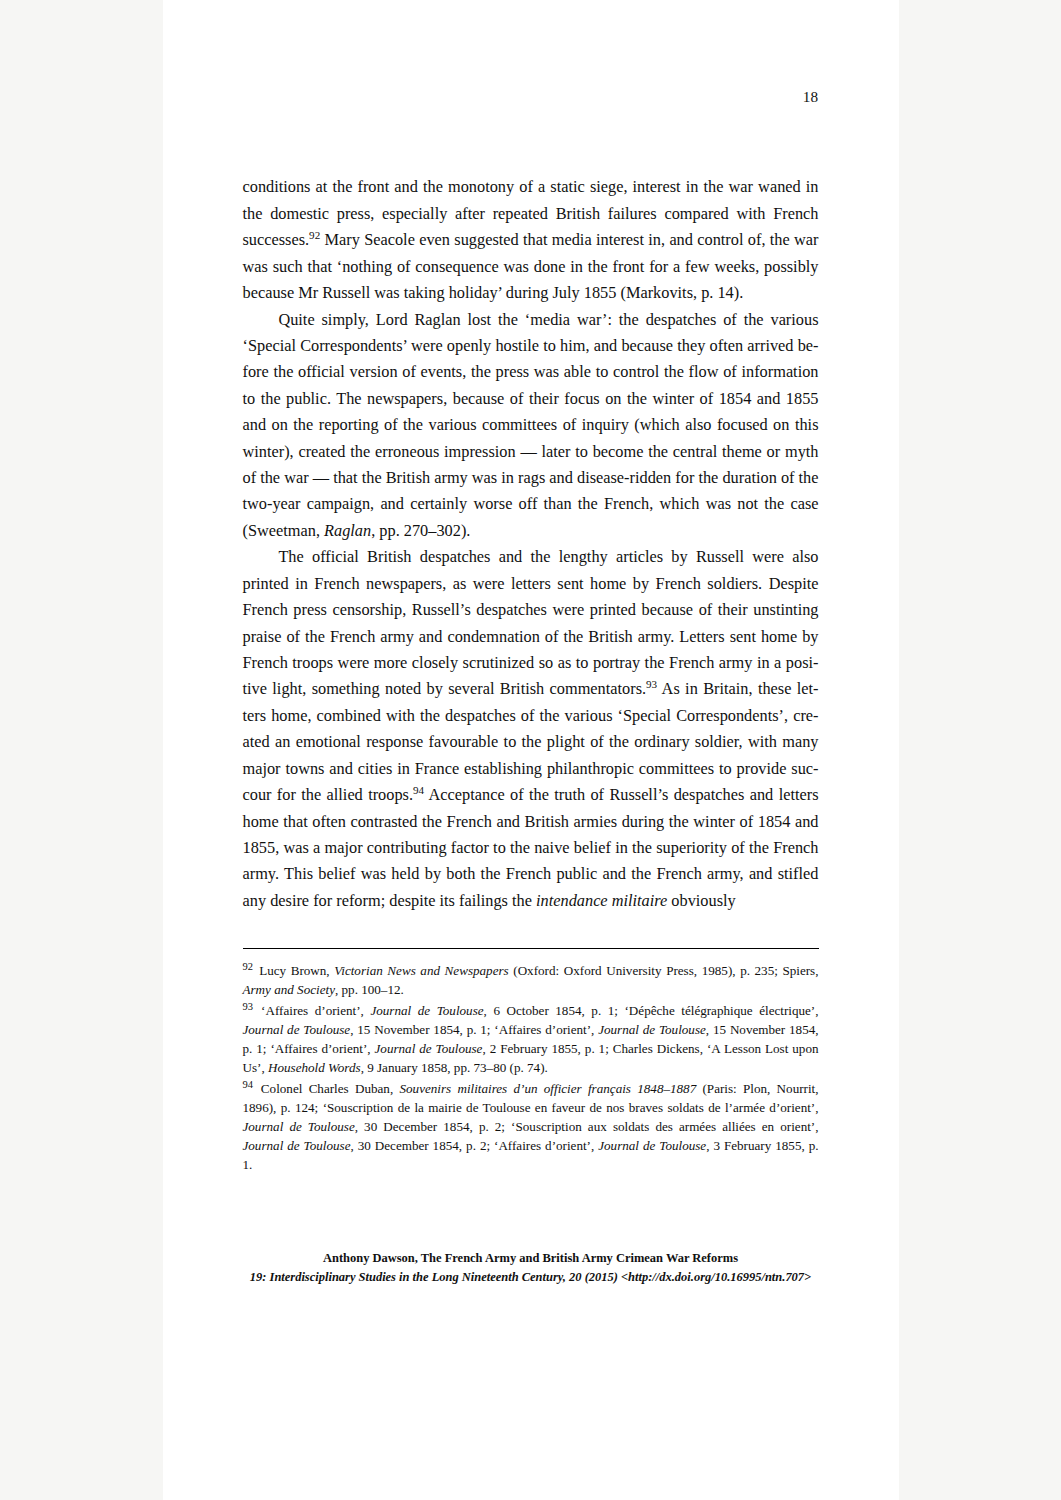18
conditions at the front and the monotony of a static siege, interest in the war waned in the domestic press, especially after repeated British failures compared with French successes.92 Mary Seacole even suggested that media interest in, and control of, the war was such that ‘nothing of consequence was done in the front for a few weeks, possibly because Mr Russell was taking holiday’ during July 1855 (Markovits, p. 14).
Quite simply, Lord Raglan lost the ‘media war’: the despatches of the various ‘Special Correspondents’ were openly hostile to him, and because they often arrived before the official version of events, the press was able to control the flow of information to the public. The newspapers, because of their focus on the winter of 1854 and 1855 and on the reporting of the various committees of inquiry (which also focused on this winter), created the erroneous impression — later to become the central theme or myth of the war — that the British army was in rags and disease-ridden for the duration of the two-year campaign, and certainly worse off than the French, which was not the case (Sweetman, Raglan, pp. 270–302).
The official British despatches and the lengthy articles by Russell were also printed in French newspapers, as were letters sent home by French soldiers. Despite French press censorship, Russell’s despatches were printed because of their unstinting praise of the French army and condemnation of the British army. Letters sent home by French troops were more closely scrutinized so as to portray the French army in a positive light, something noted by several British commentators.93 As in Britain, these letters home, combined with the despatches of the various ‘Special Correspondents’, created an emotional response favourable to the plight of the ordinary soldier, with many major towns and cities in France establishing philanthropic committees to provide succour for the allied troops.94 Acceptance of the truth of Russell’s despatches and letters home that often contrasted the French and British armies during the winter of 1854 and 1855, was a major contributing factor to the naive belief in the superiority of the French army. This belief was held by both the French public and the French army, and stifled any desire for reform; despite its failings the intendance militaire obviously
92 Lucy Brown, Victorian News and Newspapers (Oxford: Oxford University Press, 1985), p. 235; Spiers, Army and Society, pp. 100–12.
93 ‘Affaires d’orient’, Journal de Toulouse, 6 October 1854, p. 1; ‘Dépêche télégraphique électrique’, Journal de Toulouse, 15 November 1854, p. 1; ‘Affaires d’orient’, Journal de Toulouse, 15 November 1854, p. 1; ‘Affaires d’orient’, Journal de Toulouse, 2 February 1855, p. 1; Charles Dickens, ‘A Lesson Lost upon Us’, Household Words, 9 January 1858, pp. 73–80 (p. 74).
94 Colonel Charles Duban, Souvenirs militaires d’un officier français 1848–1887 (Paris: Plon, Nourrit, 1896), p. 124; ‘Souscription de la mairie de Toulouse en faveur de nos braves soldats de l’armée d’orient’, Journal de Toulouse, 30 December 1854, p. 2; ‘Souscription aux soldats des armées alliées en orient’, Journal de Toulouse, 30 December 1854, p. 2; ‘Affaires d’orient’, Journal de Toulouse, 3 February 1855, p. 1.
Anthony Dawson, The French Army and British Army Crimean War Reforms
19: Interdisciplinary Studies in the Long Nineteenth Century, 20 (2015) <http://dx.doi.org/10.16995/ntn.707>